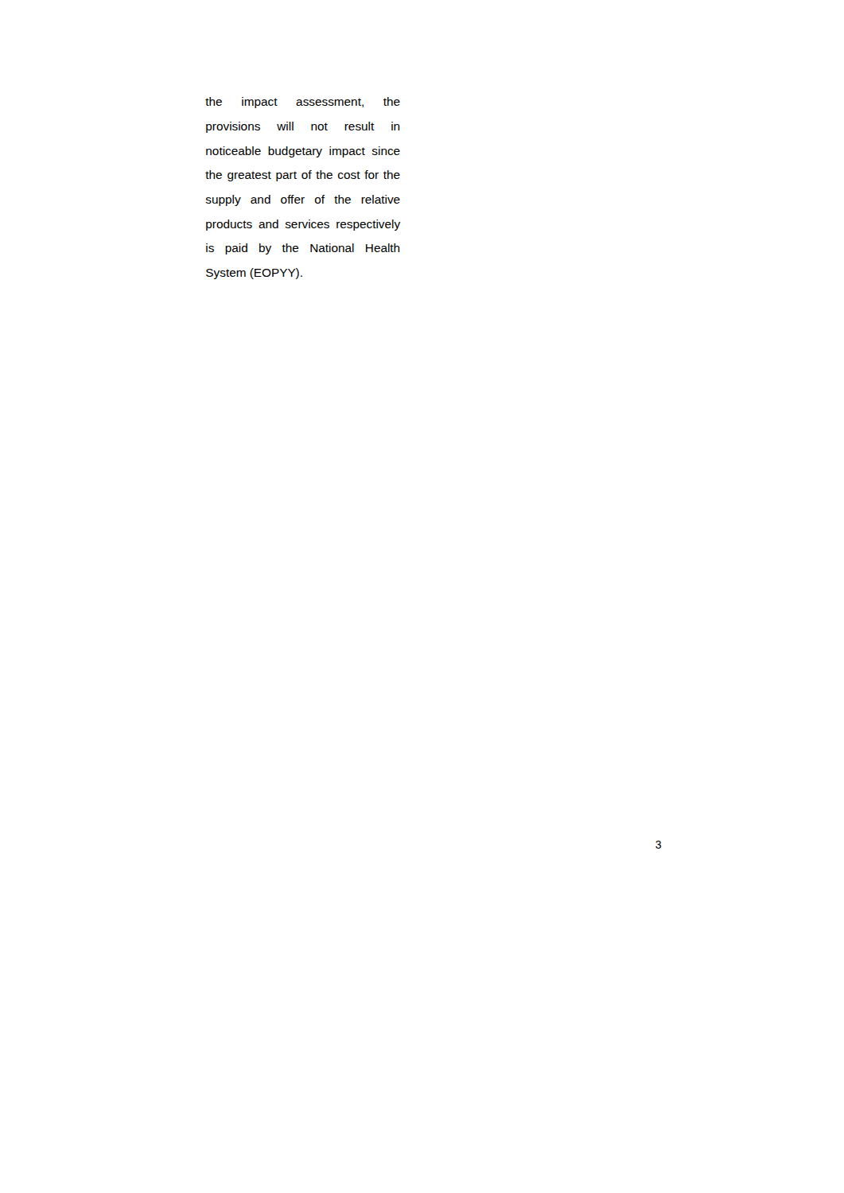the impact assessment, the provisions will not result in noticeable budgetary impact since the greatest part of the cost for the supply and offer of the relative products and services respectively is paid by the National Health System (EOPYY).
3